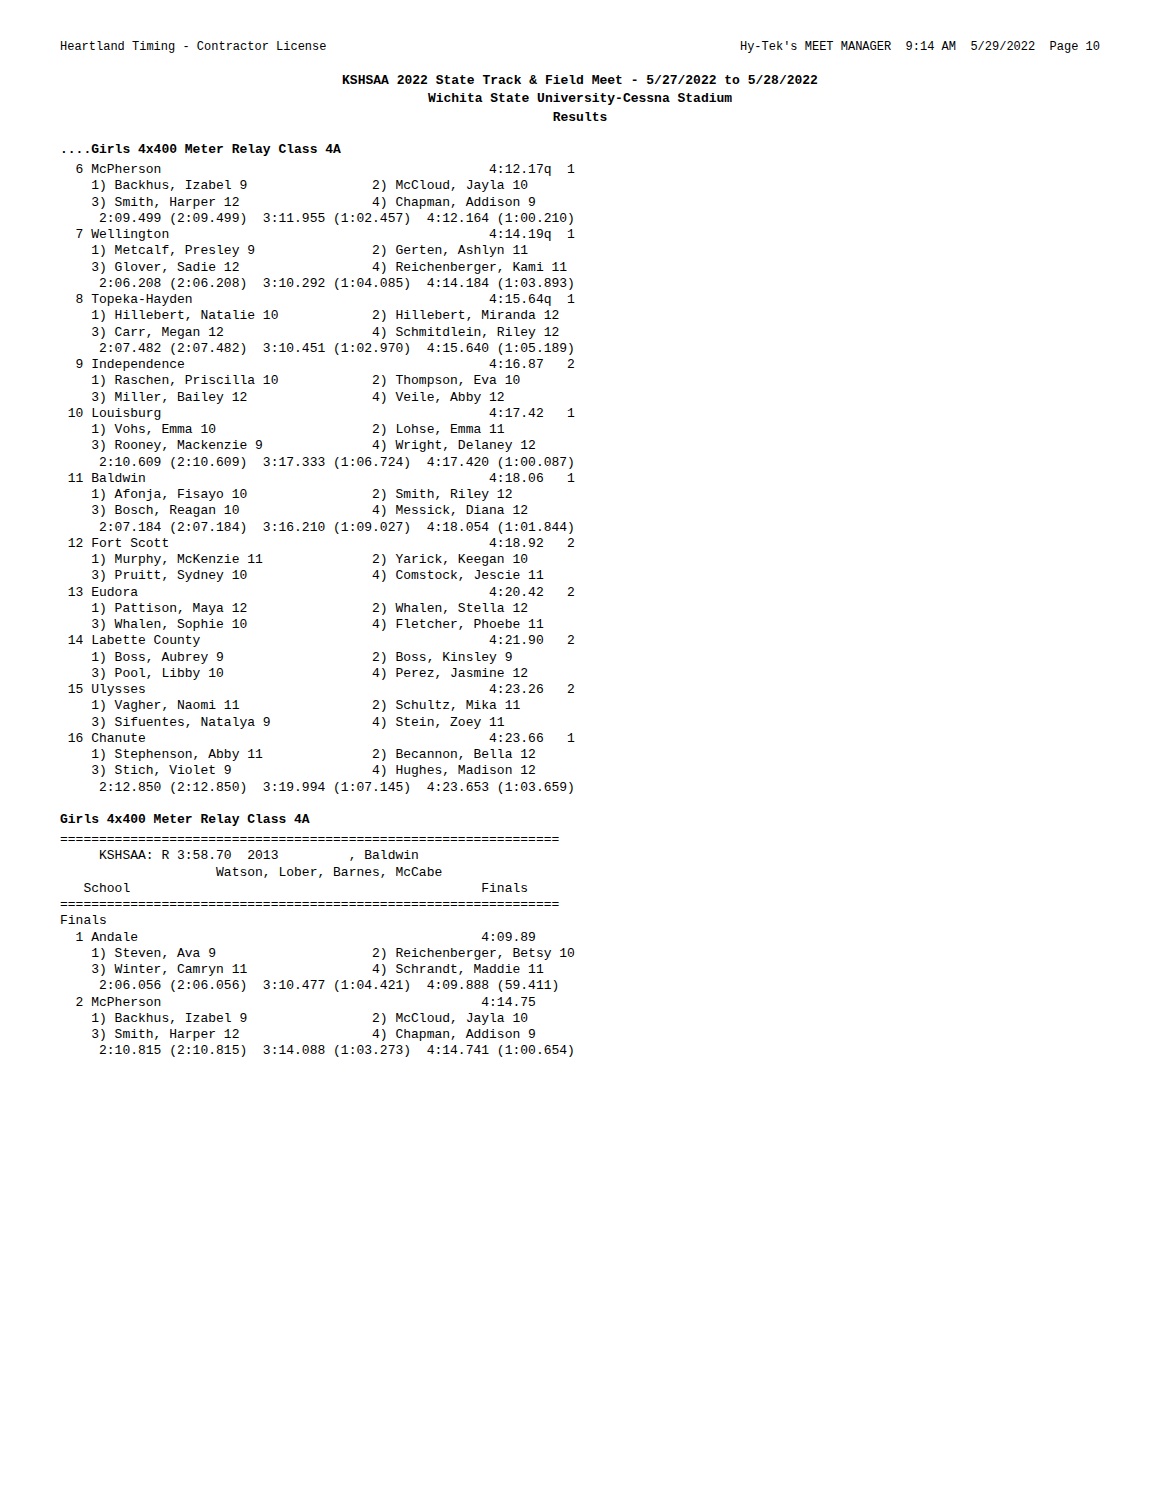Heartland Timing - Contractor License Hy-Tek's MEET MANAGER 9:14 AM 5/29/2022 Page 10
KSHSAA 2022 State Track & Field Meet - 5/27/2022 to 5/28/2022
Wichita State University-Cessna Stadium
Results
....Girls 4x400 Meter Relay Class 4A
  6 McPherson                                          4:12.17q  1
    1) Backhus, Izabel 9                2) McCloud, Jayla 10
    3) Smith, Harper 12                 4) Chapman, Addison 9
     2:09.499 (2:09.499)  3:11.955 (1:02.457)  4:12.164 (1:00.210)
  7 Wellington                                         4:14.19q  1
    1) Metcalf, Presley 9               2) Gerten, Ashlyn 11
    3) Glover, Sadie 12                 4) Reichenberger, Kami 11
     2:06.208 (2:06.208)  3:10.292 (1:04.085)  4:14.184 (1:03.893)
  8 Topeka-Hayden                                      4:15.64q  1
    1) Hillebert, Natalie 10            2) Hillebert, Miranda 12
    3) Carr, Megan 12                   4) Schmitdlein, Riley 12
     2:07.482 (2:07.482)  3:10.451 (1:02.970)  4:15.640 (1:05.189)
  9 Independence                                       4:16.87   2
    1) Raschen, Priscilla 10            2) Thompson, Eva 10
    3) Miller, Bailey 12                4) Veile, Abby 12
 10 Louisburg                                          4:17.42   1
    1) Vohs, Emma 10                    2) Lohse, Emma 11
    3) Rooney, Mackenzie 9              4) Wright, Delaney 12
     2:10.609 (2:10.609)  3:17.333 (1:06.724)  4:17.420 (1:00.087)
 11 Baldwin                                            4:18.06   1
    1) Afonja, Fisayo 10                2) Smith, Riley 12
    3) Bosch, Reagan 10                 4) Messick, Diana 12
     2:07.184 (2:07.184)  3:16.210 (1:09.027)  4:18.054 (1:01.844)
 12 Fort Scott                                         4:18.92   2
    1) Murphy, McKenzie 11              2) Yarick, Keegan 10
    3) Pruitt, Sydney 10                4) Comstock, Jescie 11
 13 Eudora                                             4:20.42   2
    1) Pattison, Maya 12                2) Whalen, Stella 12
    3) Whalen, Sophie 10                4) Fletcher, Phoebe 11
 14 Labette County                                     4:21.90   2
    1) Boss, Aubrey 9                   2) Boss, Kinsley 9
    3) Pool, Libby 10                   4) Perez, Jasmine 12
 15 Ulysses                                            4:23.26   2
    1) Vagher, Naomi 11                 2) Schultz, Mika 11
    3) Sifuentes, Natalya 9             4) Stein, Zoey 11
 16 Chanute                                            4:23.66   1
    1) Stephenson, Abby 11              2) Becannon, Bella 12
    3) Stich, Violet 9                  4) Hughes, Madison 12
     2:12.850 (2:12.850)  3:19.994 (1:07.145)  4:23.653 (1:03.659)
Girls 4x400 Meter Relay Class 4A
================================================================
     KSHSAA: R 3:58.70  2013         , Baldwin
                    Watson, Lober, Barnes, McCabe
   School                                             Finals
================================================================
Finals
  1 Andale                                            4:09.89
    1) Steven, Ava 9                    2) Reichenberger, Betsy 10
    3) Winter, Camryn 11                4) Schrandt, Maddie 11
     2:06.056 (2:06.056)  3:10.477 (1:04.421)  4:09.888 (59.411)
  2 McPherson                                         4:14.75
    1) Backhus, Izabel 9                2) McCloud, Jayla 10
    3) Smith, Harper 12                 4) Chapman, Addison 9
     2:10.815 (2:10.815)  3:14.088 (1:03.273)  4:14.741 (1:00.654)